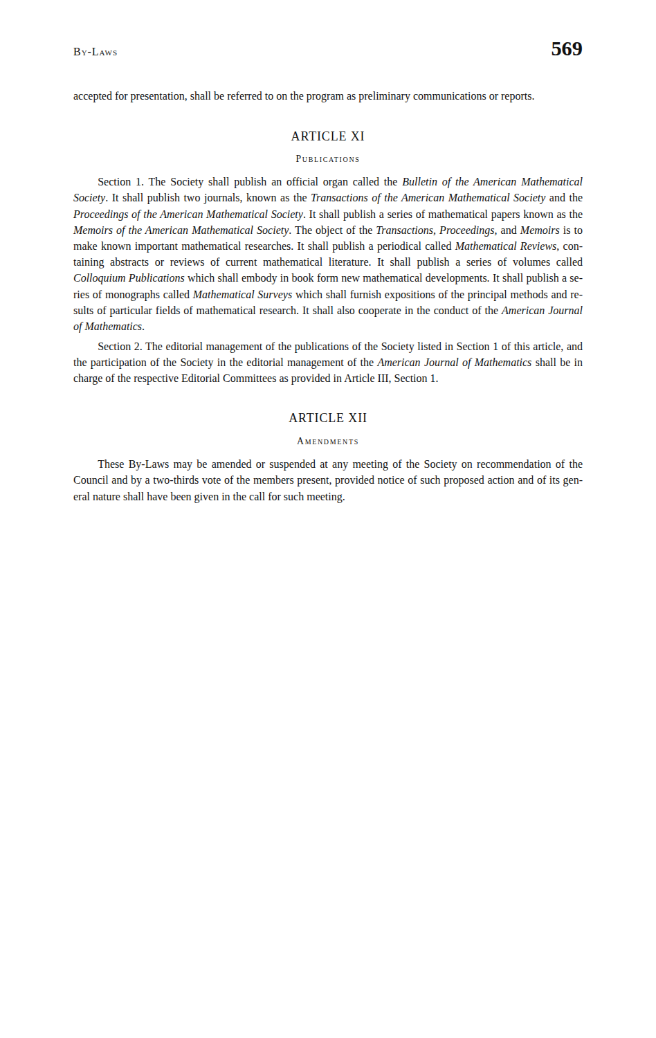By-Laws 569
accepted for presentation, shall be referred to on the program as preliminary communications or reports.
ARTICLE XI
Publications
Section 1. The Society shall publish an official organ called the Bulletin of the American Mathematical Society. It shall publish two journals, known as the Transactions of the American Mathematical Society and the Proceedings of the American Mathematical Society. It shall publish a series of mathematical papers known as the Memoirs of the American Mathematical Society. The object of the Transactions, Proceedings, and Memoirs is to make known important mathematical researches. It shall publish a periodical called Mathematical Reviews, containing abstracts or reviews of current mathematical literature. It shall publish a series of volumes called Colloquium Publications which shall embody in book form new mathematical developments. It shall publish a series of monographs called Mathematical Surveys which shall furnish expositions of the principal methods and results of particular fields of mathematical research. It shall also cooperate in the conduct of the American Journal of Mathematics.
Section 2. The editorial management of the publications of the Society listed in Section 1 of this article, and the participation of the Society in the editorial management of the American Journal of Mathematics shall be in charge of the respective Editorial Committees as provided in Article III, Section 1.
ARTICLE XII
Amendments
These By-Laws may be amended or suspended at any meeting of the Society on recommendation of the Council and by a two-thirds vote of the members present, provided notice of such proposed action and of its general nature shall have been given in the call for such meeting.